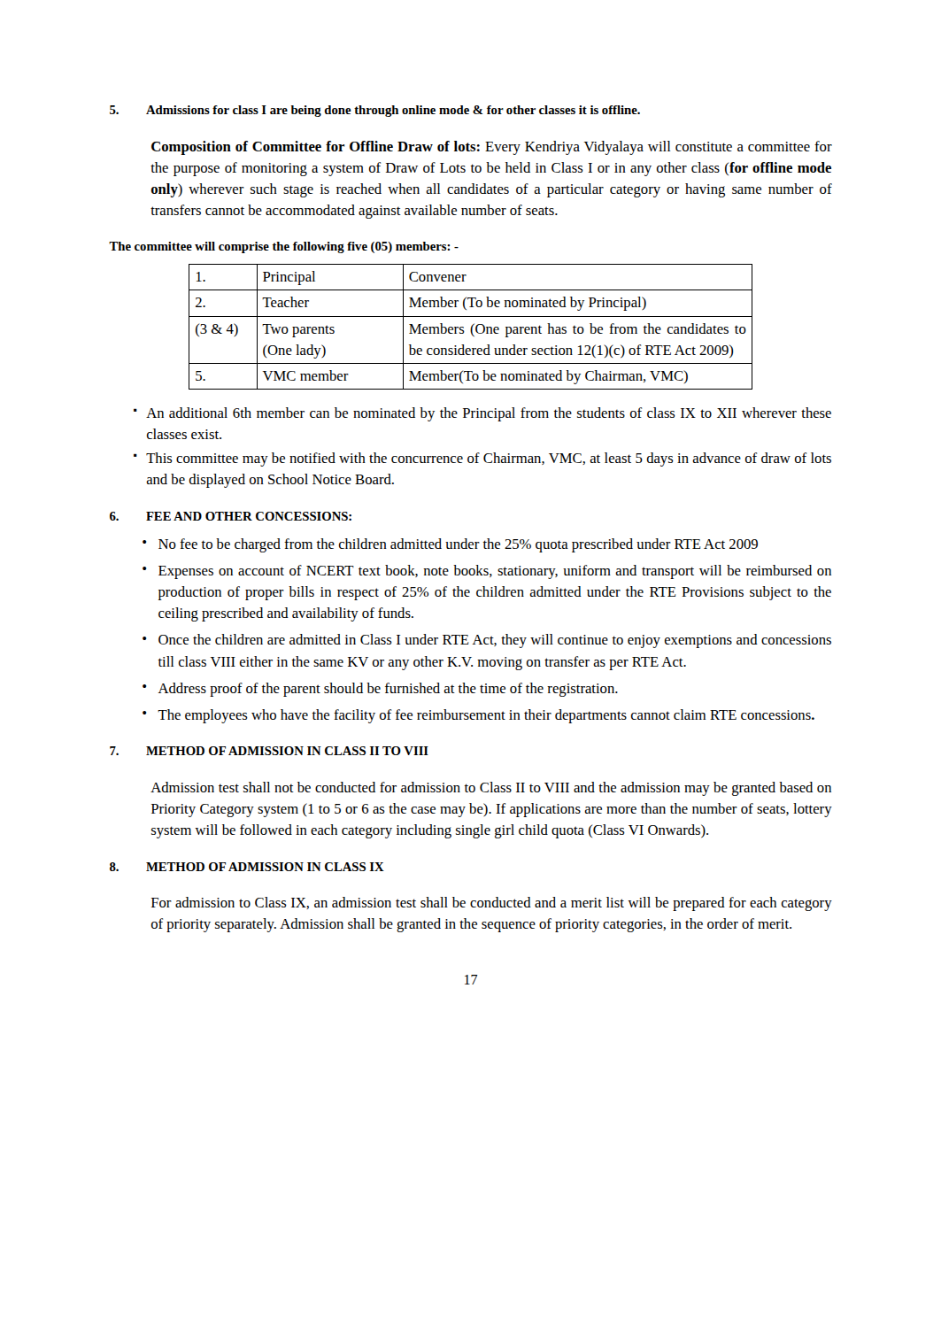5.
Admissions for class I are being done through online mode & for other classes it is offline.
Composition of Committee for Offline Draw of lots: Every Kendriya Vidyalaya will constitute a committee for the purpose of monitoring a system of Draw of Lots to be held in Class I or in any other class (for offline mode only) wherever such stage is reached when all candidates of a particular category or having same number of transfers cannot be accommodated against available number of seats.
The committee will comprise the following five (05) members: -
| 1. | Principal | Convener |
| 2. | Teacher | Member (To be nominated by Principal) |
| (3 & 4) | Two parents (One lady) | Members (One parent has to be from the candidates to be considered under section 12(1)(c) of RTE Act 2009) |
| 5. | VMC member | Member(To be nominated by Chairman, VMC) |
An additional 6th member can be nominated by the Principal from the students of class IX to XII wherever these classes exist.
This committee may be notified with the concurrence of Chairman, VMC, at least 5 days in advance of draw of lots and be displayed on School Notice Board.
6.
FEE AND OTHER CONCESSIONS:
No fee to be charged from the children admitted under the 25% quota prescribed under RTE Act 2009
Expenses on account of NCERT text book, note books, stationary, uniform and transport will be reimbursed on production of proper bills in respect of 25% of the children admitted under the RTE Provisions subject to the ceiling prescribed and availability of funds.
Once the children are admitted in Class I under RTE Act, they will continue to enjoy exemptions and concessions till class VIII either in the same KV or any other K.V. moving on transfer as per RTE Act.
Address proof of the parent should be furnished at the time of the registration.
The employees who have the facility of fee reimbursement in their departments cannot claim RTE concessions.
7.
METHOD OF ADMISSION IN CLASS II TO VIII
Admission test shall not be conducted for admission to Class II to VIII and the admission may be granted based on Priority Category system (1 to 5 or 6 as the case may be). If applications are more than the number of seats, lottery system will be followed in each category including single girl child quota (Class VI Onwards).
8.
METHOD OF ADMISSION IN CLASS IX
For admission to Class IX, an admission test shall be conducted and a merit list will be prepared for each category of priority separately. Admission shall be granted in the sequence of priority categories, in the order of merit.
17